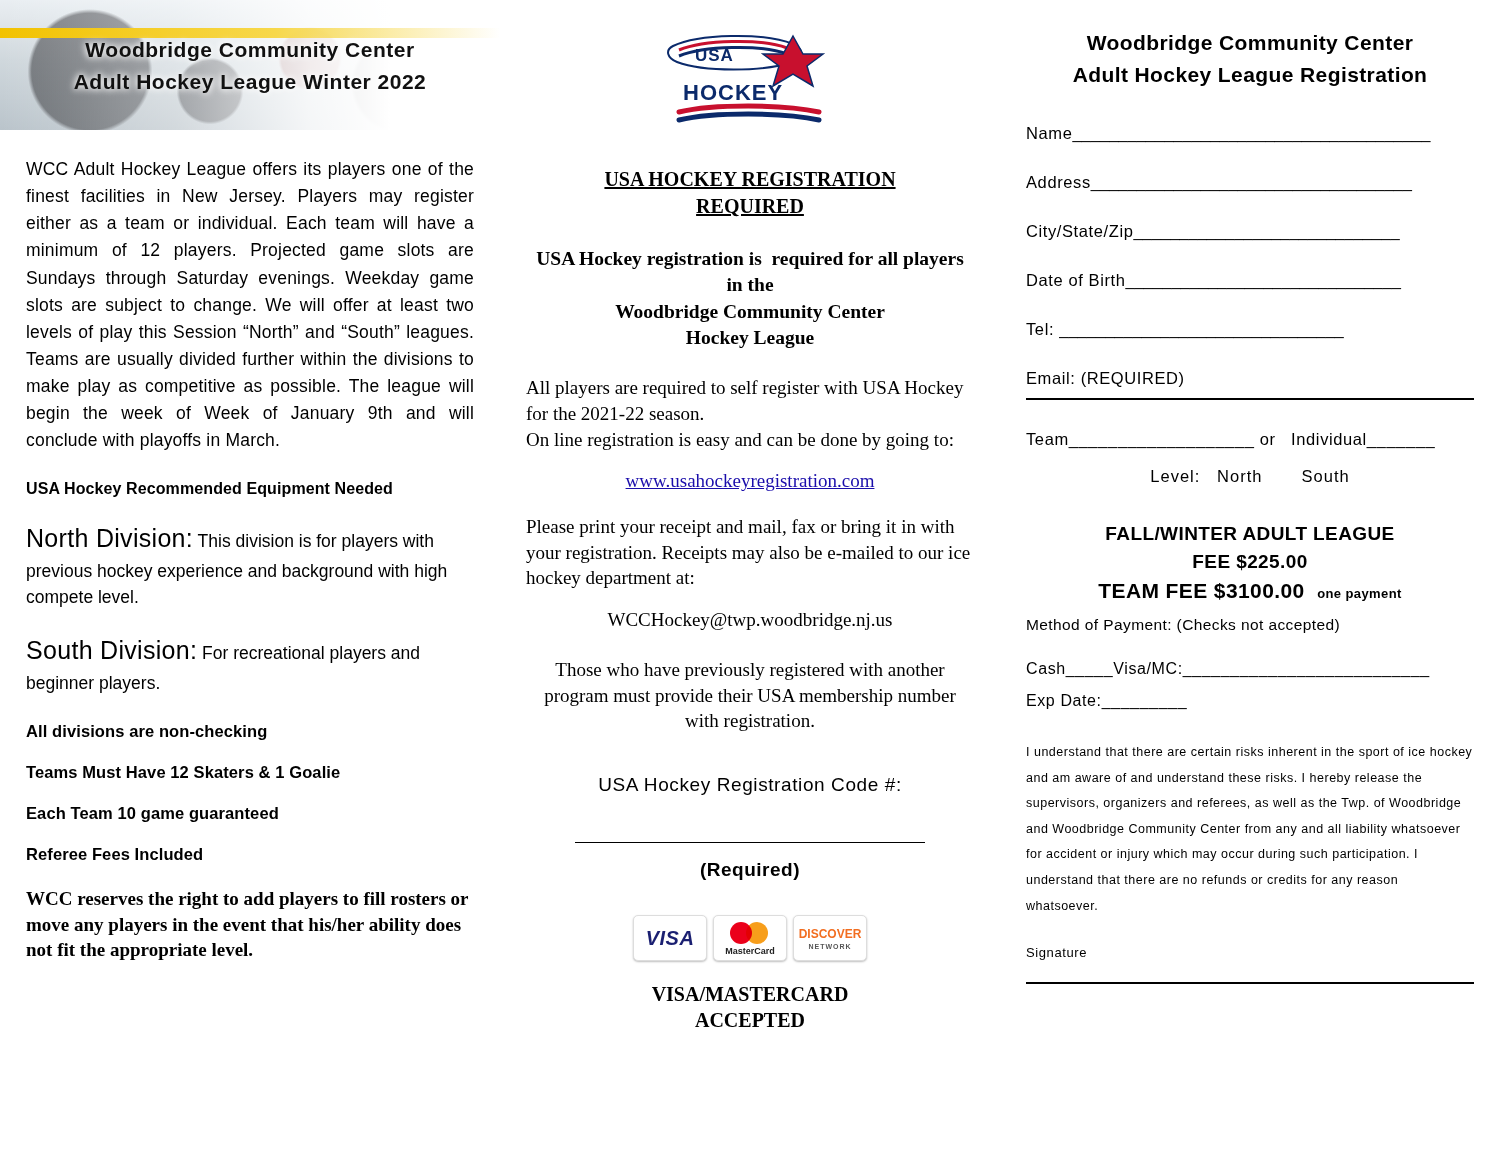Woodbridge Community Center
Adult Hockey League Winter 2022
WCC Adult Hockey League offers its players one of the finest facilities in New Jersey. Players may register either as a team or individual. Each team will have a minimum of 12 players. Projected game slots are Sundays through Saturday evenings. Weekday game slots are subject to change. We will offer at least two levels of play this Session “North” and “South” leagues. Teams are usually divided further within the divisions to make play as competitive as possible. The league will begin the week of Week of January 9th and will conclude with playoffs in March.
USA Hockey Recommended Equipment Needed
North Division: This division is for players with previous hockey experience and background with high compete level.
South Division: For recreational players and beginner players.
All divisions are non-checking
Teams Must Have 12 Skaters & 1 Goalie
Each Team 10 game guaranteed
Referee Fees Included
WCC reserves the right to add players to fill rosters or move any players in the event that his/her ability does not fit the appropriate level.
USA HOCKEY
USA HOCKEY REGISTRATION
REQUIRED
USA Hockey registration is required for all players in the
Woodbridge Community Center
Hockey League
All players are required to self register with USA Hockey for the 2021-22 season.
On line registration is easy and can be done by going to:
www.usahockeyregistration.com
Please print your receipt and mail, fax or bring it in with your registration. Receipts may also be e-mailed to our ice hockey department at:
WCCHockey@twp.woodbridge.nj.us
Those who have previously registered with another program must provide their USA membership number with registration.
USA Hockey Registration Code #:
(Required)
VISA
MasterCard
DISCOVER NETWORK
VISA/MASTERCARD
ACCEPTED
Woodbridge Community Center
Adult Hockey League Registration
Name_______________________________________
Address___________________________________
City/State/Zip_____________________________
Date of Birth______________________________
Tel: _______________________________
Email: (REQUIRED)
Team___________________ or Individual_______
Level: North South
FALL/WINTER ADULT LEAGUE
FEE $225.00
TEAM FEE $3100.00 one payment
Method of Payment: (Checks not accepted)
Cash_____Visa/MC:__________________________
Exp Date:_________
I understand that there are certain risks inherent in the sport of ice hockey and am aware of and understand these risks. I hereby release the supervisors, organizers and referees, as well as the Twp. of Woodbridge and Woodbridge Community Center from any and all liability whatsoever for accident or injury which may occur during such participation. I understand that there are no refunds or credits for any reason whatsoever.
Signature